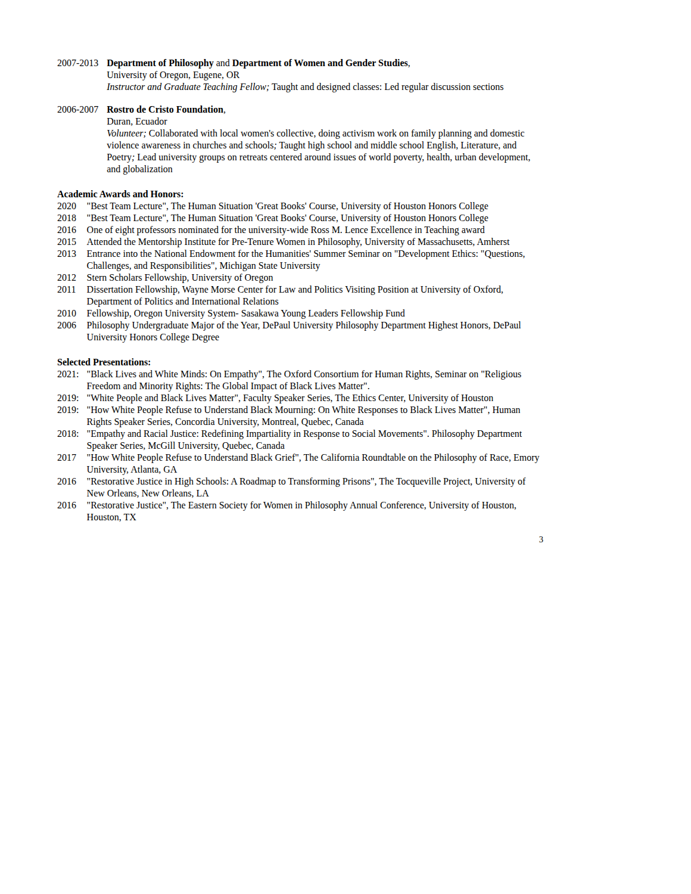2007-2013
Department of Philosophy and Department of Women and Gender Studies,
University of Oregon, Eugene, OR
Instructor and Graduate Teaching Fellow; Taught and designed classes: Led regular discussion sections
2006-2007
Rostro de Cristo Foundation,
Duran, Ecuador
Volunteer; Collaborated with local women's collective, doing activism work on family planning and domestic violence awareness in churches and schools; Taught high school and middle school English, Literature, and Poetry; Lead university groups on retreats centered around issues of world poverty, health, urban development, and globalization
Academic Awards and Honors:
2020"Best Team Lecture", The Human Situation 'Great Books' Course, University of Houston Honors College
2018"Best Team Lecture", The Human Situation 'Great Books' Course, University of Houston Honors College
2016 One of eight professors nominated for the university-wide Ross M. Lence Excellence in Teaching award
2015 Attended the Mentorship Institute for Pre-Tenure Women in Philosophy, University of Massachusetts, Amherst
2013 Entrance into the National Endowment for the Humanities' Summer Seminar on "Development Ethics: "Questions, Challenges, and Responsibilities", Michigan State University
2012 Stern Scholars Fellowship, University of Oregon
2011 Dissertation Fellowship, Wayne Morse Center for Law and Politics Visiting Position at University of Oxford, Department of Politics and International Relations
2010 Fellowship, Oregon University System- Sasakawa Young Leaders Fellowship Fund
2006 Philosophy Undergraduate Major of the Year, DePaul University Philosophy Department Highest Honors, DePaul University Honors College Degree
Selected Presentations:
2021:"Black Lives and White Minds: On Empathy", The Oxford Consortium for Human Rights, Seminar on "Religious Freedom and Minority Rights: The Global Impact of Black Lives Matter".
2019:"White People and Black Lives Matter", Faculty Speaker Series, The Ethics Center, University of Houston
2019:"How White People Refuse to Understand Black Mourning: On White Responses to Black Lives Matter", Human Rights Speaker Series, Concordia University, Montreal, Quebec, Canada
2018:"Empathy and Racial Justice: Redefining Impartiality in Response to Social Movements". Philosophy Department Speaker Series, McGill University, Quebec, Canada
2017"How White People Refuse to Understand Black Grief", The California Roundtable on the Philosophy of Race, Emory University, Atlanta, GA
2016"Restorative Justice in High Schools: A Roadmap to Transforming Prisons", The Tocqueville Project, University of New Orleans, New Orleans, LA
2016"Restorative Justice", The Eastern Society for Women in Philosophy Annual Conference, University of Houston, Houston, TX
3